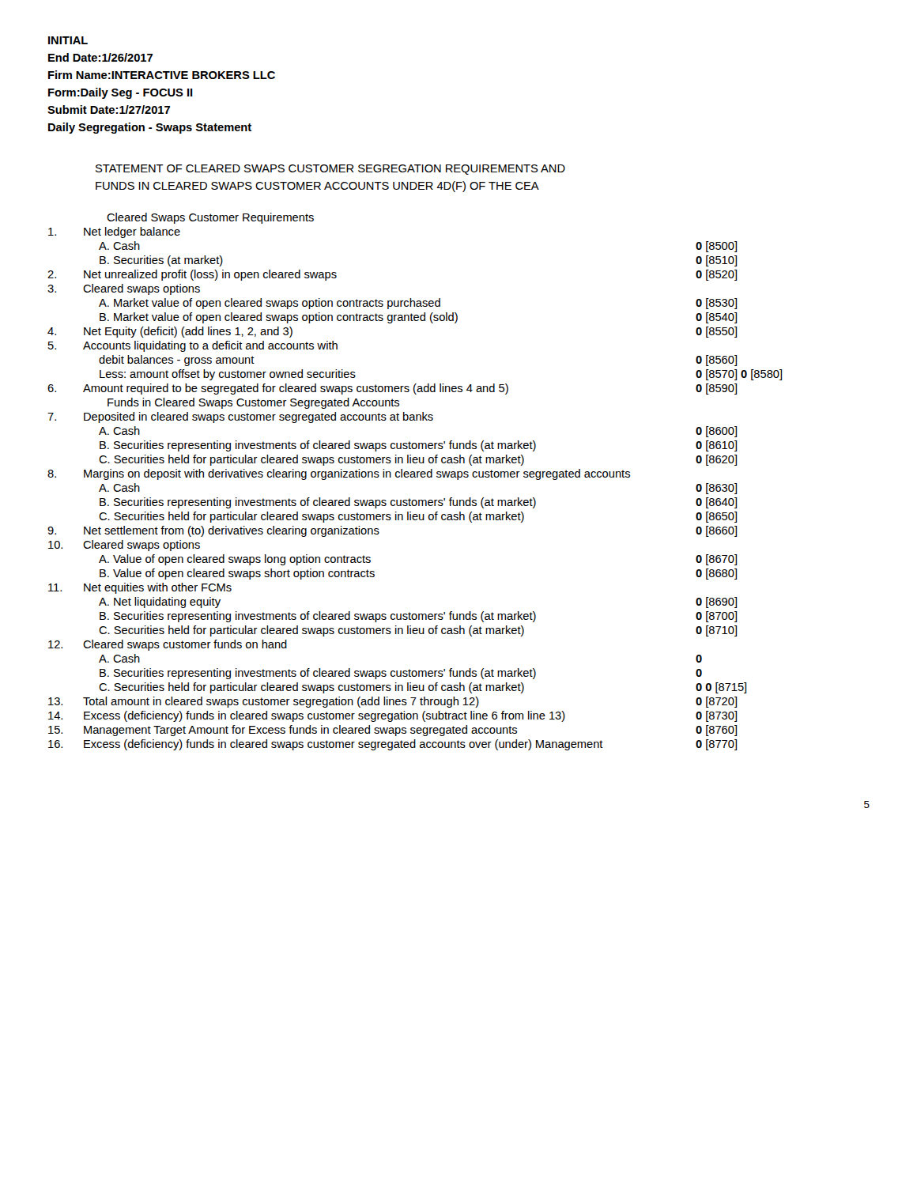INITIAL
End Date:1/26/2017
Firm Name:INTERACTIVE BROKERS LLC
Form:Daily Seg - FOCUS II
Submit Date:1/27/2017
Daily Segregation - Swaps Statement
STATEMENT OF CLEARED SWAPS CUSTOMER SEGREGATION REQUIREMENTS AND
FUNDS IN CLEARED SWAPS CUSTOMER ACCOUNTS UNDER 4D(F) OF THE CEA
| | Cleared Swaps Customer Requirements | |
| 1. | Net ledger balance | |
| | A. Cash | 0 [8500] |
| | B. Securities (at market) | 0 [8510] |
| 2. | Net unrealized profit (loss) in open cleared swaps | 0 [8520] |
| 3. | Cleared swaps options | |
| | A. Market value of open cleared swaps option contracts purchased | 0 [8530] |
| | B. Market value of open cleared swaps option contracts granted (sold) | 0 [8540] |
| 4. | Net Equity (deficit) (add lines 1, 2, and 3) | 0 [8550] |
| 5. | Accounts liquidating to a deficit and accounts with | |
| | debit balances - gross amount | 0 [8560] |
| | Less: amount offset by customer owned securities | 0 [8570] 0 [8580] |
| 6. | Amount required to be segregated for cleared swaps customers (add lines 4 and 5) | 0 [8590] |
| | Funds in Cleared Swaps Customer Segregated Accounts | |
| 7. | Deposited in cleared swaps customer segregated accounts at banks | |
| | A. Cash | 0 [8600] |
| | B. Securities representing investments of cleared swaps customers' funds (at market) | 0 [8610] |
| | C. Securities held for particular cleared swaps customers in lieu of cash (at market) | 0 [8620] |
| 8. | Margins on deposit with derivatives clearing organizations in cleared swaps customer segregated accounts | |
| | A. Cash | 0 [8630] |
| | B. Securities representing investments of cleared swaps customers' funds (at market) | 0 [8640] |
| | C. Securities held for particular cleared swaps customers in lieu of cash (at market) | 0 [8650] |
| 9. | Net settlement from (to) derivatives clearing organizations | 0 [8660] |
| 10. | Cleared swaps options | |
| | A. Value of open cleared swaps long option contracts | 0 [8670] |
| | B. Value of open cleared swaps short option contracts | 0 [8680] |
| 11. | Net equities with other FCMs | |
| | A. Net liquidating equity | 0 [8690] |
| | B. Securities representing investments of cleared swaps customers' funds (at market) | 0 [8700] |
| | C. Securities held for particular cleared swaps customers in lieu of cash (at market) | 0 [8710] |
| 12. | Cleared swaps customer funds on hand | |
| | A. Cash | 0 |
| | B. Securities representing investments of cleared swaps customers' funds (at market) | 0 |
| | C. Securities held for particular cleared swaps customers in lieu of cash (at market) | 0 0 [8715] |
| 13. | Total amount in cleared swaps customer segregation (add lines 7 through 12) | 0 [8720] |
| 14. | Excess (deficiency) funds in cleared swaps customer segregation (subtract line 6 from line 13) | 0 [8730] |
| 15. | Management Target Amount for Excess funds in cleared swaps segregated accounts | 0 [8760] |
| 16. | Excess (deficiency) funds in cleared swaps customer segregated accounts over (under) Management | 0 [8770] |
5